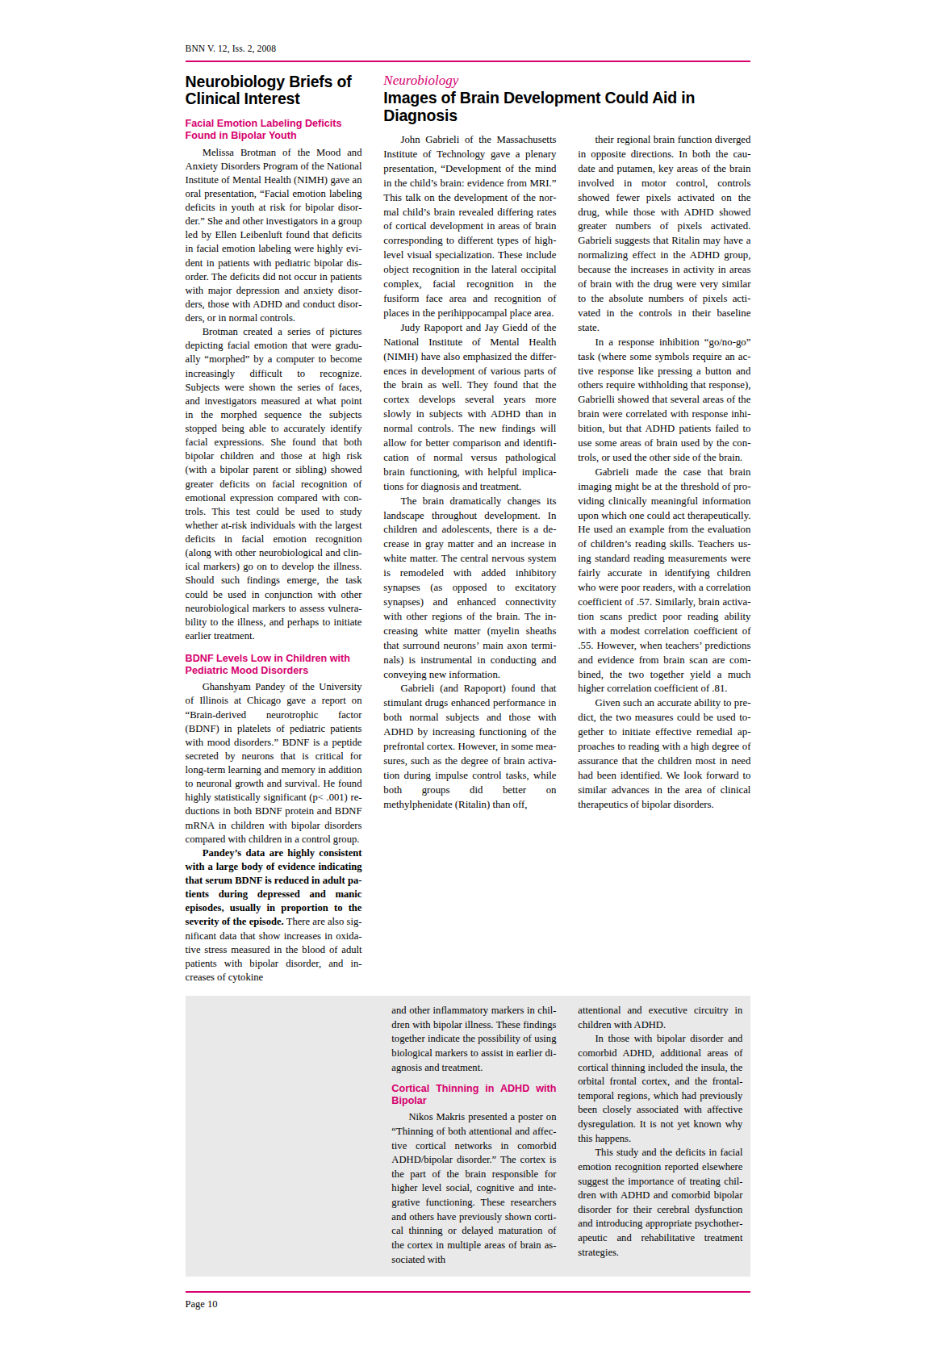BNN V. 12, Iss. 2, 2008
Neurobiology Briefs of Clinical Interest
Facial Emotion Labeling Deficits Found in Bipolar Youth
Melissa Brotman of the Mood and Anxiety Disorders Program of the National Institute of Mental Health (NIMH) gave an oral presentation, “Facial emotion labeling deficits in youth at risk for bipolar disorder.” She and other investigators in a group led by Ellen Leibenluft found that deficits in facial emotion labeling were highly evident in patients with pediatric bipolar disorder. The deficits did not occur in patients with major depression and anxiety disorders, those with ADHD and conduct disorders, or in normal controls.
Brotman created a series of pictures depicting facial emotion that were gradually “morphed” by a computer to become increasingly difficult to recognize. Subjects were shown the series of faces, and investigators measured at what point in the morphed sequence the subjects stopped being able to accurately identify facial expressions. She found that both bipolar children and those at high risk (with a bipolar parent or sibling) showed greater deficits on facial recognition of emotional expression compared with controls. This test could be used to study whether at-risk individuals with the largest deficits in facial emotion recognition (along with other neurobiological and clinical markers) go on to develop the illness. Should such findings emerge, the task could be used in conjunction with other neurobiological markers to assess vulnerability to the illness, and perhaps to initiate earlier treatment.
BDNF Levels Low in Children with Pediatric Mood Disorders
Ghanshyam Pandey of the University of Illinois at Chicago gave a report on “Brain-derived neurotrophic factor (BDNF) in platelets of pediatric patients with mood disorders.” BDNF is a peptide secreted by neurons that is critical for long-term learning and memory in addition to neuronal growth and survival. He found highly statistically significant (p< .001) reductions in both BDNF protein and BDNF mRNA in children with bipolar disorders compared with children in a control group.
Pandey’s data are highly consistent with a large body of evidence indicating that serum BDNF is reduced in adult patients during depressed and manic episodes, usually in proportion to the severity of the episode. There are also significant data that show increases in oxidative stress measured in the blood of adult patients with bipolar disorder, and increases of cytokine
Neurobiology
Images of Brain Development Could Aid in Diagnosis
John Gabrieli of the Massachusetts Institute of Technology gave a plenary presentation, “Development of the mind in the child’s brain: evidence from MRI.” This talk on the development of the normal child’s brain revealed differing rates of cortical development in areas of brain corresponding to different types of high-level visual specialization. These include object recognition in the lateral occipital complex, facial recognition in the fusiform face area and recognition of places in the perihippocampal place area.
Judy Rapoport and Jay Giedd of the National Institute of Mental Health (NIMH) have also emphasized the differences in development of various parts of the brain as well. They found that the cortex develops several years more slowly in subjects with ADHD than in normal controls. The new findings will allow for better comparison and identification of normal versus pathological brain functioning, with helpful implications for diagnosis and treatment.
The brain dramatically changes its landscape throughout development. In children and adolescents, there is a decrease in gray matter and an increase in white matter. The central nervous system is remodeled with added inhibitory synapses (as opposed to excitatory synapses) and enhanced connectivity with other regions of the brain. The increasing white matter (myelin sheaths that surround neurons’ main axon terminals) is instrumental in conducting and conveying new information.
Gabrieli (and Rapoport) found that stimulant drugs enhanced performance in both normal subjects and those with ADHD by increasing functioning of the prefrontal cortex. However, in some measures, such as the degree of brain activation during impulse control tasks, while both groups did better on methylphenidate (Ritalin) than off,
their regional brain function diverged in opposite directions. In both the caudate and putamen, key areas of the brain involved in motor control, controls showed fewer pixels activated on the drug, while those with ADHD showed greater numbers of pixels activated. Gabrieli suggests that Ritalin may have a normalizing effect in the ADHD group, because the increases in activity in areas of brain with the drug were very similar to the absolute numbers of pixels activated in the controls in their baseline state.
In a response inhibition “go/no-go” task (where some symbols require an active response like pressing a button and others require withholding that response), Gabrielli showed that several areas of the brain were correlated with response inhibition, but that ADHD patients failed to use some areas of brain used by the controls, or used the other side of the brain.
Gabrieli made the case that brain imaging might be at the threshold of providing clinically meaningful information upon which one could act therapeutically. He used an example from the evaluation of children’s reading skills. Teachers using standard reading measurements were fairly accurate in identifying children who were poor readers, with a correlation coefficient of .57. Similarly, brain activation scans predict poor reading ability with a modest correlation coefficient of .55. However, when teachers’ predictions and evidence from brain scan are combined, the two together yield a much higher correlation coefficient of .81.
Given such an accurate ability to predict, the two measures could be used together to initiate effective remedial approaches to reading with a high degree of assurance that the children most in need had been identified. We look forward to similar advances in the area of clinical therapeutics of bipolar disorders.
spacer
and other inflammatory markers in children with bipolar illness. These findings together indicate the possibility of using biological markers to assist in earlier diagnosis and treatment.
Cortical Thinning in ADHD with Bipolar
Nikos Makris presented a poster on “Thinning of both attentional and affective cortical networks in comorbid ADHD/bipolar disorder.” The cortex is the part of the brain responsible for higher level social, cognitive and integrative functioning. These researchers and others have previously shown cortical thinning or delayed maturation of the cortex in multiple areas of brain associated with
attentional and executive circuitry in children with ADHD.
In those with bipolar disorder and comorbid ADHD, additional areas of cortical thinning included the insula, the orbital frontal cortex, and the frontal-temporal regions, which had previously been closely associated with affective dysregulation. It is not yet known why this happens.
This study and the deficits in facial emotion recognition reported elsewhere suggest the importance of treating children with ADHD and comorbid bipolar disorder for their cerebral dysfunction and introducing appropriate psychotherapeutic and rehabilitative treatment strategies.
Page 10